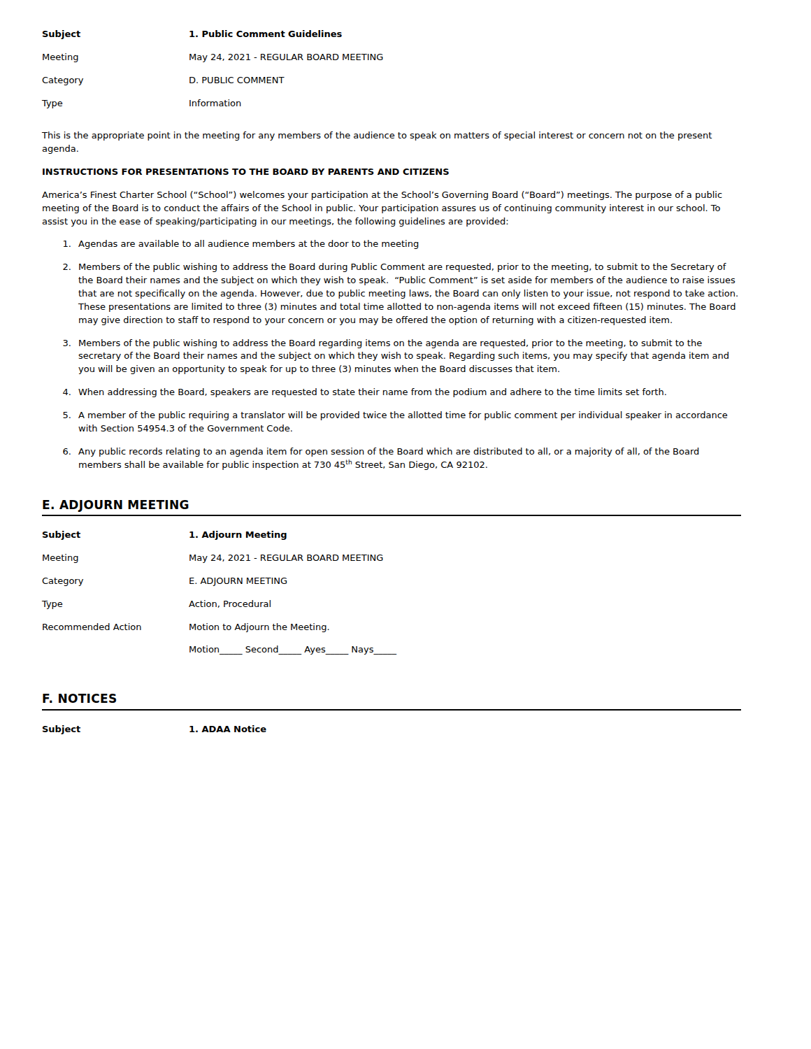| Subject | 1. Public Comment Guidelines |
| Meeting | May 24, 2021 - REGULAR BOARD MEETING |
| Category | D. PUBLIC COMMENT |
| Type | Information |
This is the appropriate point in the meeting for any members of the audience to speak on matters of special interest or concern not on the present agenda.
INSTRUCTIONS FOR PRESENTATIONS TO THE BOARD BY PARENTS AND CITIZENS
America’s Finest Charter School (“School”) welcomes your participation at the School’s Governing Board (“Board”) meetings. The purpose of a public meeting of the Board is to conduct the affairs of the School in public. Your participation assures us of continuing community interest in our school. To assist you in the ease of speaking/participating in our meetings, the following guidelines are provided:
Agendas are available to all audience members at the door to the meeting
Members of the public wishing to address the Board during Public Comment are requested, prior to the meeting, to submit to the Secretary of the Board their names and the subject on which they wish to speak. “Public Comment” is set aside for members of the audience to raise issues that are not specifically on the agenda. However, due to public meeting laws, the Board can only listen to your issue, not respond to take action. These presentations are limited to three (3) minutes and total time allotted to non-agenda items will not exceed fifteen (15) minutes. The Board may give direction to staff to respond to your concern or you may be offered the option of returning with a citizen-requested item.
Members of the public wishing to address the Board regarding items on the agenda are requested, prior to the meeting, to submit to the secretary of the Board their names and the subject on which they wish to speak. Regarding such items, you may specify that agenda item and you will be given an opportunity to speak for up to three (3) minutes when the Board discusses that item.
When addressing the Board, speakers are requested to state their name from the podium and adhere to the time limits set forth.
A member of the public requiring a translator will be provided twice the allotted time for public comment per individual speaker in accordance with Section 54954.3 of the Government Code.
Any public records relating to an agenda item for open session of the Board which are distributed to all, or a majority of all, of the Board members shall be available for public inspection at 730 45th Street, San Diego, CA 92102.
E. ADJOURN MEETING
| Subject | 1. Adjourn Meeting |
| Meeting | May 24, 2021 - REGULAR BOARD MEETING |
| Category | E. ADJOURN MEETING |
| Type | Action, Procedural |
| Recommended Action | Motion to Adjourn the Meeting. Motion_____ Second_____ Ayes_____ Nays_____ |
F. NOTICES
| Subject | 1. ADAA Notice |